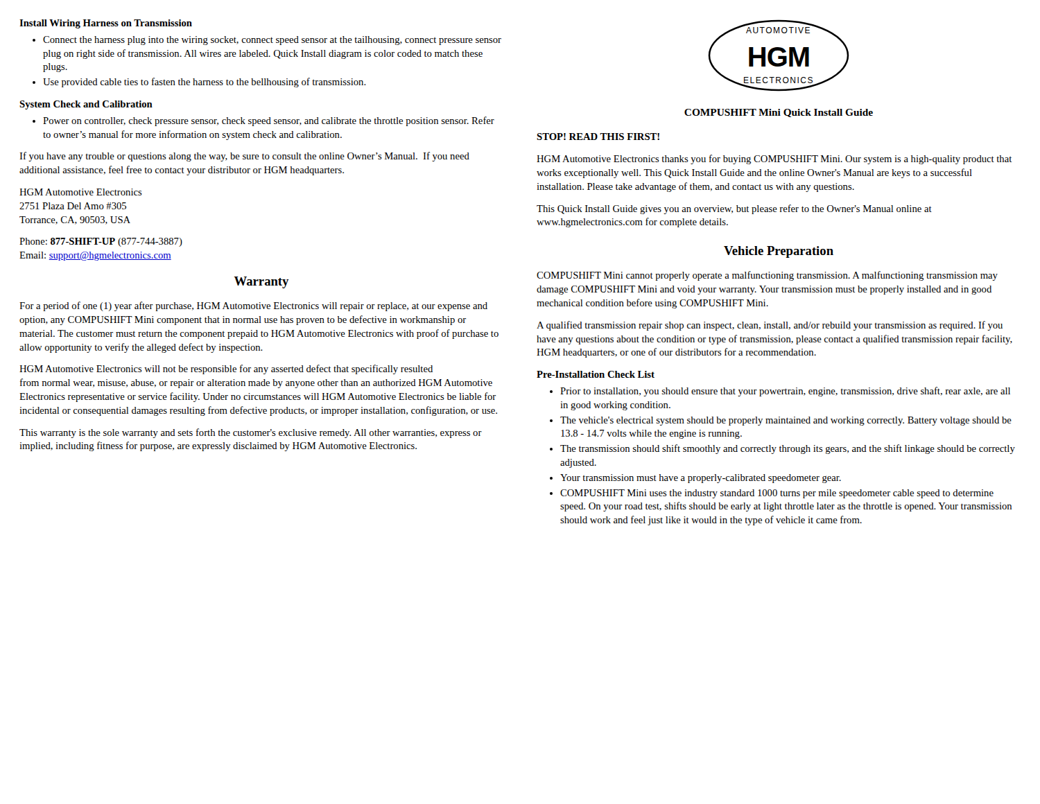Install Wiring Harness on Transmission
Connect the harness plug into the wiring socket, connect speed sensor at the tailhousing, connect pressure sensor plug on right side of transmission. All wires are labeled. Quick Install diagram is color coded to match these plugs.
Use provided cable ties to fasten the harness to the bellhousing of transmission.
System Check and Calibration
Power on controller, check pressure sensor, check speed sensor, and calibrate the throttle position sensor. Refer to owner’s manual for more information on system check and calibration.
If you have any trouble or questions along the way, be sure to consult the online Owner’s Manual. If you need additional assistance, feel free to contact your distributor or HGM headquarters.
HGM Automotive Electronics
2751 Plaza Del Amo #305
Torrance, CA, 90503, USA
Phone: 877-SHIFT-UP (877-744-3887)
Email: support@hgmelectronics.com
Warranty
For a period of one (1) year after purchase, HGM Automotive Electronics will repair or replace, at our expense and option, any COMPUSHIFT Mini component that in normal use has proven to be defective in workmanship or material. The customer must return the component prepaid to HGM Automotive Electronics with proof of purchase to allow opportunity to verify the alleged defect by inspection.
HGM Automotive Electronics will not be responsible for any asserted defect that specifically resulted
from normal wear, misuse, abuse, or repair or alteration made by anyone other than an authorized HGM Automotive Electronics representative or service facility. Under no circumstances will HGM Automotive Electronics be liable for incidental or consequential damages resulting from defective products, or improper installation, configuration, or use.
This warranty is the sole warranty and sets forth the customer's exclusive remedy. All other warranties, express or implied, including fitness for purpose, are expressly disclaimed by HGM Automotive Electronics.
AUTOMOTIVE HGM ELECTRONICS
COMPUSHIFT Mini Quick Install Guide
STOP! READ THIS FIRST!
HGM Automotive Electronics thanks you for buying COMPUSHIFT Mini. Our system is a high-quality product that works exceptionally well. This Quick Install Guide and the online Owner's Manual are keys to a successful installation. Please take advantage of them, and contact us with any questions.
This Quick Install Guide gives you an overview, but please refer to the Owner's Manual online at www.hgmelectronics.com for complete details.
Vehicle Preparation
COMPUSHIFT Mini cannot properly operate a malfunctioning transmission. A malfunctioning transmission may damage COMPUSHIFT Mini and void your warranty. Your transmission must be properly installed and in good mechanical condition before using COMPUSHIFT Mini.
A qualified transmission repair shop can inspect, clean, install, and/or rebuild your transmission as required. If you have any questions about the condition or type of transmission, please contact a qualified transmission repair facility, HGM headquarters, or one of our distributors for a recommendation.
Pre-Installation Check List
Prior to installation, you should ensure that your powertrain, engine, transmission, drive shaft, rear axle, are all in good working condition.
The vehicle's electrical system should be properly maintained and working correctly. Battery voltage should be 13.8 - 14.7 volts while the engine is running.
The transmission should shift smoothly and correctly through its gears, and the shift linkage should be correctly adjusted.
Your transmission must have a properly-calibrated speedometer gear.
COMPUSHIFT Mini uses the industry standard 1000 turns per mile speedometer cable speed to determine speed. On your road test, shifts should be early at light throttle later as the throttle is opened. Your transmission should work and feel just like it would in the type of vehicle it came from.